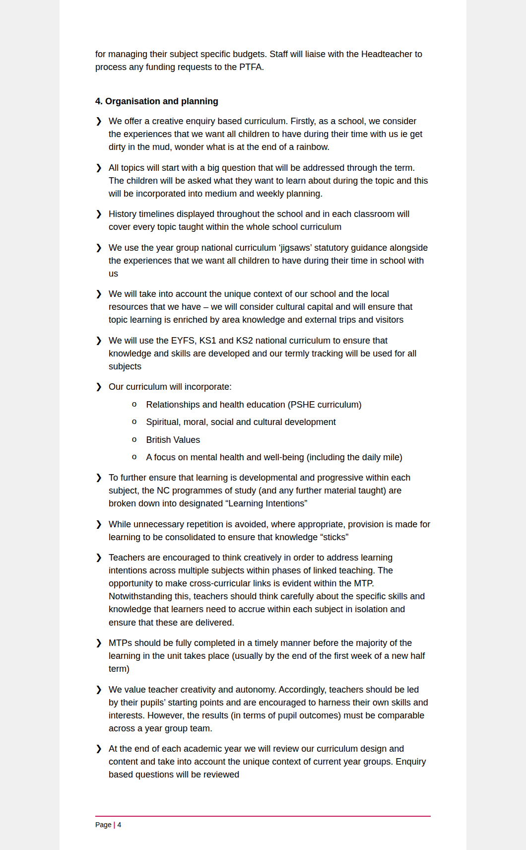for managing their subject specific budgets. Staff will liaise with the Headteacher to process any funding requests to the PTFA.
4. Organisation and planning
We offer a creative enquiry based curriculum. Firstly, as a school, we consider the experiences that we want all children to have during their time with us ie get dirty in the mud, wonder what is at the end of a rainbow.
All topics will start with a big question that will be addressed through the term. The children will be asked what they want to learn about during the topic and this will be incorporated into medium and weekly planning.
History timelines displayed throughout the school and in each classroom will cover every topic taught within the whole school curriculum
We use the year group national curriculum ‘jigsaws’ statutory guidance alongside the experiences that we want all children to have during their time in school with us
We will take into account the unique context of our school and the local resources that we have – we will consider cultural capital and will ensure that topic learning is enriched by area knowledge and external trips and visitors
We will use the EYFS, KS1 and KS2 national curriculum to ensure that knowledge and skills are developed and our termly tracking will be used for all subjects
Our curriculum will incorporate:
Relationships and health education (PSHE curriculum)
Spiritual, moral, social and cultural development
British Values
A focus on mental health and well-being (including the daily mile)
To further ensure that learning is developmental and progressive within each subject, the NC programmes of study (and any further material taught) are broken down into designated “Learning Intentions”
While unnecessary repetition is avoided, where appropriate, provision is made for learning to be consolidated to ensure that knowledge “sticks”
Teachers are encouraged to think creatively in order to address learning intentions across multiple subjects within phases of linked teaching. The opportunity to make cross-curricular links is evident within the MTP. Notwithstanding this, teachers should think carefully about the specific skills and knowledge that learners need to accrue within each subject in isolation and ensure that these are delivered.
MTPs should be fully completed in a timely manner before the majority of the learning in the unit takes place (usually by the end of the first week of a new half term)
We value teacher creativity and autonomy. Accordingly, teachers should be led by their pupils’ starting points and are encouraged to harness their own skills and interests. However, the results (in terms of pupil outcomes) must be comparable across a year group team.
At the end of each academic year we will review our curriculum design and content and take into account the unique context of current year groups. Enquiry based questions will be reviewed
Page | 4